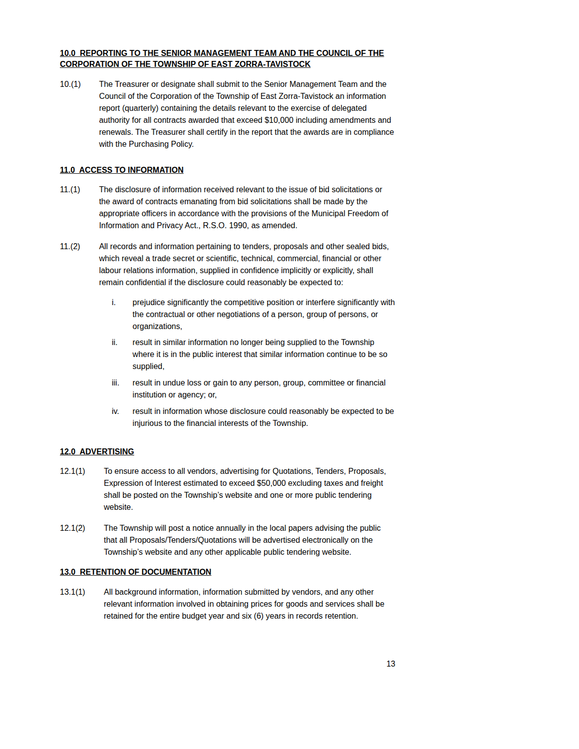10.0 REPORTING TO THE SENIOR MANAGEMENT TEAM AND THE COUNCIL OF THE CORPORATION OF THE TOWNSHIP OF EAST ZORRA-TAVISTOCK
10.(1)
The Treasurer or designate shall submit to the Senior Management Team and the Council of the Corporation of the Township of East Zorra-Tavistock an information report (quarterly) containing the details relevant to the exercise of delegated authority for all contracts awarded that exceed $10,000 including amendments and renewals. The Treasurer shall certify in the report that the awards are in compliance with the Purchasing Policy.
11.0 ACCESS TO INFORMATION
11.(1)
The disclosure of information received relevant to the issue of bid solicitations or the award of contracts emanating from bid solicitations shall be made by the appropriate officers in accordance with the provisions of the Municipal Freedom of Information and Privacy Act., R.S.O. 1990, as amended.
11.(2)
All records and information pertaining to tenders, proposals and other sealed bids, which reveal a trade secret or scientific, technical, commercial, financial or other labour relations information, supplied in confidence implicitly or explicitly, shall remain confidential if the disclosure could reasonably be expected to:
i. prejudice significantly the competitive position or interfere significantly with the contractual or other negotiations of a person, group of persons, or organizations,
ii. result in similar information no longer being supplied to the Township where it is in the public interest that similar information continue to be so supplied,
iii. result in undue loss or gain to any person, group, committee or financial institution or agency; or,
iv. result in information whose disclosure could reasonably be expected to be injurious to the financial interests of the Township.
12.0 ADVERTISING
12.1(1)
To ensure access to all vendors, advertising for Quotations, Tenders, Proposals, Expression of Interest estimated to exceed $50,000 excluding taxes and freight shall be posted on the Township’s website and one or more public tendering website.
12.1(2)
The Township will post a notice annually in the local papers advising the public that all Proposals/Tenders/Quotations will be advertised electronically on the Township’s website and any other applicable public tendering website.
13.0 RETENTION OF DOCUMENTATION
13.1(1)
All background information, information submitted by vendors, and any other relevant information involved in obtaining prices for goods and services shall be retained for the entire budget year and six (6) years in records retention.
13